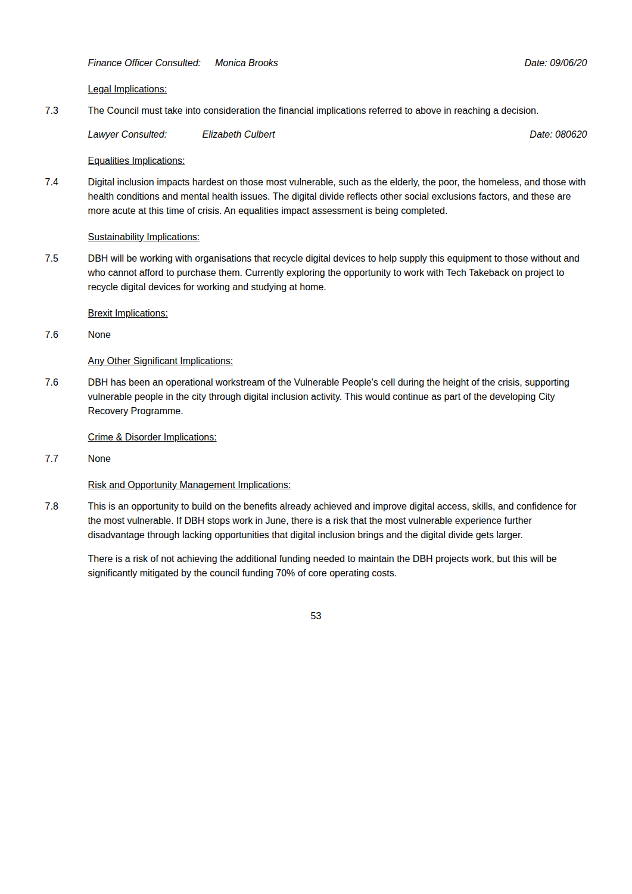Finance Officer Consulted: Monica Brooks Date: 09/06/20
Legal Implications:
7.3
The Council must take into consideration the financial implications referred to above in reaching a decision.
Lawyer Consulted: Elizabeth Culbert Date: 080620
Equalities Implications:
7.4
Digital inclusion impacts hardest on those most vulnerable, such as the elderly, the poor, the homeless, and those with health conditions and mental health issues. The digital divide reflects other social exclusions factors, and these are more acute at this time of crisis. An equalities impact assessment is being completed.
Sustainability Implications:
7.5
DBH will be working with organisations that recycle digital devices to help supply this equipment to those without and who cannot afford to purchase them. Currently exploring the opportunity to work with Tech Takeback on project to recycle digital devices for working and studying at home.
Brexit Implications:
7.6
None
Any Other Significant Implications:
7.6
DBH has been an operational workstream of the Vulnerable People's cell during the height of the crisis, supporting vulnerable people in the city through digital inclusion activity. This would continue as part of the developing City Recovery Programme.
Crime & Disorder Implications:
7.7
None
Risk and Opportunity Management Implications:
7.8
This is an opportunity to build on the benefits already achieved and improve digital access, skills, and confidence for the most vulnerable. If DBH stops work in June, there is a risk that the most vulnerable experience further disadvantage through lacking opportunities that digital inclusion brings and the digital divide gets larger.
There is a risk of not achieving the additional funding needed to maintain the DBH projects work, but this will be significantly mitigated by the council funding 70% of core operating costs.
53